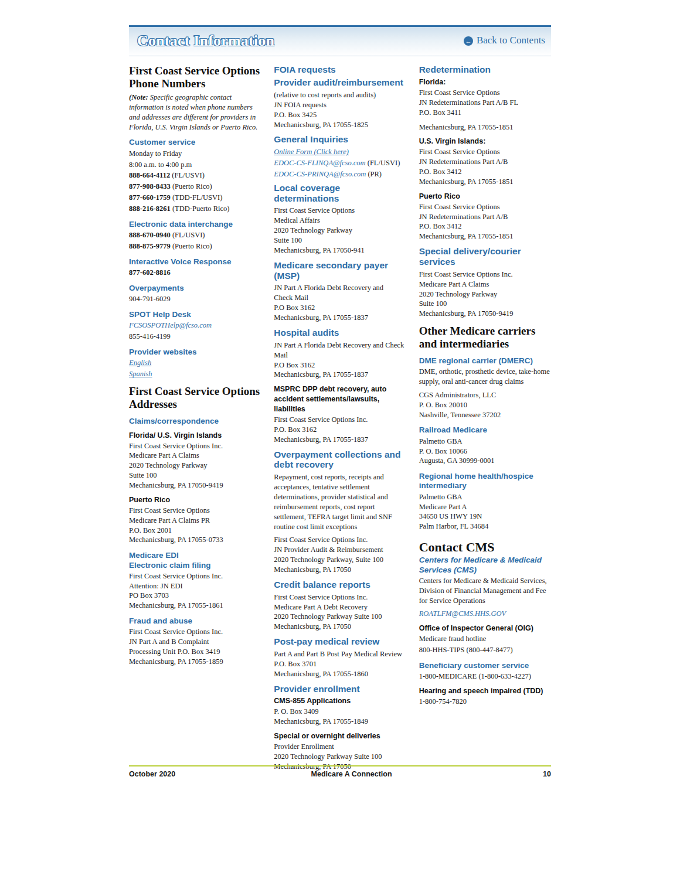Contact Information
←Back to Contents
First Coast Service Options
Phone Numbers
(Note: Specific geographic contact information is noted when phone numbers and addresses are different for providers in Florida, U.S. Virgin Islands or Puerto Rico.
Customer service
Monday to Friday
8:00 a.m. to 4:00 p.m
888-664-4112 (FL/USVI)
877-908-8433 (Puerto Rico)
877-660-1759 (TDD-FL/USVI)
888-216-8261 (TDD-Puerto Rico)
Electronic data interchange
888-670-0940 (FL/USVI)
888-875-9779 (Puerto Rico)
Interactive Voice Response
877-602-8816
Overpayments
904-791-6029
SPOT Help Desk
FCSOSPOTHelp@fcso.com
855-416-4199
Provider websites
English
Spanish
First Coast Service Options Addresses
Claims/correspondence
Florida/ U.S. Virgin Islands
First Coast Service Options Inc.
Medicare Part A Claims
2020 Technology Parkway
Suite 100
Mechanicsburg, PA 17050-9419
Puerto Rico
First Coast Service Options
Medicare Part A Claims PR
P.O. Box 2001
Mechanicsburg, PA 17055-0733
Medicare EDI
Electronic claim filing
First Coast Service Options Inc.
Attention: JN EDI
PO Box 3703
Mechanicsburg, PA 17055-1861
Fraud and abuse
First Coast Service Options Inc.
JN Part A and B Complaint
Processing Unit P.O. Box 3419
Mechanicsburg, PA 17055-1859
FOIA requests
Provider audit/reimbursement
(relative to cost reports and audits)
JN FOIA requests
P.O. Box 3425
Mechanicsburg, PA 17055-1825
General Inquiries
Online Form (Click here)
EDOC-CS-FLINQA@fcso.com (FL/USVI)
EDOC-CS-PRINQA@fcso.com (PR)
Local coverage determinations
First Coast Service Options
Medical Affairs
2020 Technology Parkway
Suite 100
Mechanicsburg, PA 17050-941
Medicare secondary payer (MSP)
JN Part A Florida Debt Recovery and
Check Mail
P.O Box 3162
Mechanicsburg, PA 17055-1837
Hospital audits
JN Part A Florida Debt Recovery and Check Mail
P.O Box 3162
Mechanicsburg, PA 17055-1837
MSPRC DPP debt recovery, auto accident settlements/lawsuits, liabilities
First Coast Service Options Inc.
P.O. Box 3162
Mechanicsburg, PA 17055-1837
Overpayment collections and debt recovery
Repayment, cost reports, receipts and acceptances, tentative settlement determinations, provider statistical and reimbursement reports, cost report settlement, TEFRA target limit and SNF routine cost limit exceptions
First Coast Service Options Inc.
JN Provider Audit & Reimbursement
2020 Technology Parkway, Suite 100
Mechanicsburg, PA 17050
Credit balance reports
First Coast Service Options Inc.
Medicare Part A Debt Recovery
2020 Technology Parkway Suite 100
Mechanicsburg, PA 17050
Post-pay medical review
Part A and Part B Post Pay Medical Review
P.O. Box 3701
Mechanicsburg, PA 17055-1860
Provider enrollment
CMS-855 Applications
P. O. Box 3409
Mechanicsburg, PA 17055-1849
Special or overnight deliveries
Provider Enrollment
2020 Technology Parkway Suite 100
Mechanicsburg, PA 17050
Redetermination
Florida:
First Coast Service Options
JN Redeterminations Part A/B FL
P.O. Box 3411
Mechanicsburg, PA 17055-1851
U.S. Virgin Islands:
First Coast Service Options
JN Redeterminations Part A/B
P.O. Box 3412
Mechanicsburg, PA 17055-1851
Puerto Rico
First Coast Service Options
JN Redeterminations Part A/B
P.O. Box 3412
Mechanicsburg, PA 17055-1851
Special delivery/courier services
First Coast Service Options Inc.
Medicare Part A Claims
2020 Technology Parkway
Suite 100
Mechanicsburg, PA 17050-9419
Other Medicare carriers and intermediaries
DME regional carrier (DMERC)
DME, orthotic, prosthetic device, take-home supply, oral anti-cancer drug claims
CGS Administrators, LLC
P. O. Box 20010
Nashville, Tennessee 37202
Railroad Medicare
Palmetto GBA
P. O. Box 10066
Augusta, GA 30999-0001
Regional home health/hospice intermediary
Palmetto GBA
Medicare Part A
34650 US HWY 19N
Palm Harbor, FL 34684
Contact CMS
Centers for Medicare & Medicaid Services (CMS)
Centers for Medicare & Medicaid Services, Division of Financial Management and Fee for Service Operations
ROATLFM@CMS.HHS.GOV
Office of Inspector General (OIG)
Medicare fraud hotline
800-HHS-TIPS (800-447-8477)
Beneficiary customer service
1-800-MEDICARE (1-800-633-4227)
Hearing and speech impaired (TDD)
1-800-754-7820
October 2020
Medicare A Connection
10